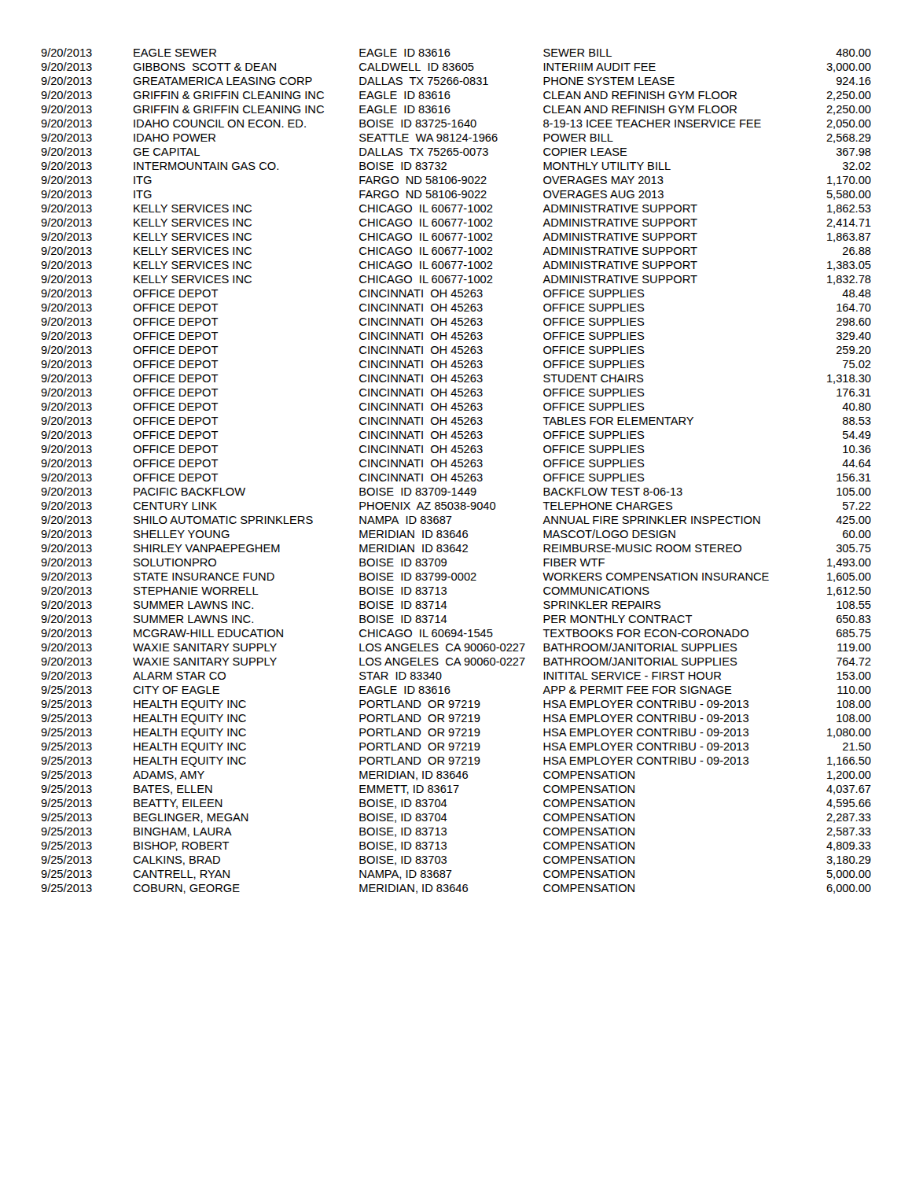| 9/20/2013 | EAGLE SEWER | EAGLE ID 83616 | SEWER BILL | 480.00 |
| 9/20/2013 | GIBBONS SCOTT & DEAN | CALDWELL ID 83605 | INTERIIM AUDIT FEE | 3,000.00 |
| 9/20/2013 | GREATAMERICA LEASING CORP | DALLAS TX 75266-0831 | PHONE SYSTEM LEASE | 924.16 |
| 9/20/2013 | GRIFFIN & GRIFFIN CLEANING INC | EAGLE ID 83616 | CLEAN AND REFINISH GYM FLOOR | 2,250.00 |
| 9/20/2013 | GRIFFIN & GRIFFIN CLEANING INC | EAGLE ID 83616 | CLEAN AND REFINISH GYM FLOOR | 2,250.00 |
| 9/20/2013 | IDAHO COUNCIL ON ECON. ED. | BOISE ID 83725-1640 | 8-19-13 ICEE TEACHER INSERVICE FEE | 2,050.00 |
| 9/20/2013 | IDAHO POWER | SEATTLE WA 98124-1966 | POWER BILL | 2,568.29 |
| 9/20/2013 | GE CAPITAL | DALLAS TX 75265-0073 | COPIER LEASE | 367.98 |
| 9/20/2013 | INTERMOUNTAIN GAS CO. | BOISE ID 83732 | MONTHLY UTILITY BILL | 32.02 |
| 9/20/2013 | ITG | FARGO ND 58106-9022 | OVERAGES MAY 2013 | 1,170.00 |
| 9/20/2013 | ITG | FARGO ND 58106-9022 | OVERAGES AUG 2013 | 5,580.00 |
| 9/20/2013 | KELLY SERVICES INC | CHICAGO IL 60677-1002 | ADMINISTRATIVE SUPPORT | 1,862.53 |
| 9/20/2013 | KELLY SERVICES INC | CHICAGO IL 60677-1002 | ADMINISTRATIVE SUPPORT | 2,414.71 |
| 9/20/2013 | KELLY SERVICES INC | CHICAGO IL 60677-1002 | ADMINISTRATIVE SUPPORT | 1,863.87 |
| 9/20/2013 | KELLY SERVICES INC | CHICAGO IL 60677-1002 | ADMINISTRATIVE SUPPORT | 26.88 |
| 9/20/2013 | KELLY SERVICES INC | CHICAGO IL 60677-1002 | ADMINISTRATIVE SUPPORT | 1,383.05 |
| 9/20/2013 | KELLY SERVICES INC | CHICAGO IL 60677-1002 | ADMINISTRATIVE SUPPORT | 1,832.78 |
| 9/20/2013 | OFFICE DEPOT | CINCINNATI OH 45263 | OFFICE SUPPLIES | 48.48 |
| 9/20/2013 | OFFICE DEPOT | CINCINNATI OH 45263 | OFFICE SUPPLIES | 164.70 |
| 9/20/2013 | OFFICE DEPOT | CINCINNATI OH 45263 | OFFICE SUPPLIES | 298.60 |
| 9/20/2013 | OFFICE DEPOT | CINCINNATI OH 45263 | OFFICE SUPPLIES | 329.40 |
| 9/20/2013 | OFFICE DEPOT | CINCINNATI OH 45263 | OFFICE SUPPLIES | 259.20 |
| 9/20/2013 | OFFICE DEPOT | CINCINNATI OH 45263 | OFFICE SUPPLIES | 75.02 |
| 9/20/2013 | OFFICE DEPOT | CINCINNATI OH 45263 | STUDENT CHAIRS | 1,318.30 |
| 9/20/2013 | OFFICE DEPOT | CINCINNATI OH 45263 | OFFICE SUPPLIES | 176.31 |
| 9/20/2013 | OFFICE DEPOT | CINCINNATI OH 45263 | OFFICE SUPPLIES | 40.80 |
| 9/20/2013 | OFFICE DEPOT | CINCINNATI OH 45263 | TABLES FOR ELEMENTARY | 88.53 |
| 9/20/2013 | OFFICE DEPOT | CINCINNATI OH 45263 | OFFICE SUPPLIES | 54.49 |
| 9/20/2013 | OFFICE DEPOT | CINCINNATI OH 45263 | OFFICE SUPPLIES | 10.36 |
| 9/20/2013 | OFFICE DEPOT | CINCINNATI OH 45263 | OFFICE SUPPLIES | 44.64 |
| 9/20/2013 | OFFICE DEPOT | CINCINNATI OH 45263 | OFFICE SUPPLIES | 156.31 |
| 9/20/2013 | PACIFIC BACKFLOW | BOISE ID 83709-1449 | BACKFLOW TEST 8-06-13 | 105.00 |
| 9/20/2013 | CENTURY LINK | PHOENIX AZ 85038-9040 | TELEPHONE CHARGES | 57.22 |
| 9/20/2013 | SHILO AUTOMATIC SPRINKLERS | NAMPA ID 83687 | ANNUAL FIRE SPRINKLER INSPECTION | 425.00 |
| 9/20/2013 | SHELLEY YOUNG | MERIDIAN ID 83646 | MASCOT/LOGO DESIGN | 60.00 |
| 9/20/2013 | SHIRLEY VANPAEPEGHEM | MERIDIAN ID 83642 | REIMBURSE-MUSIC ROOM STEREO | 305.75 |
| 9/20/2013 | SOLUTIONPRO | BOISE ID 83709 | FIBER WTF | 1,493.00 |
| 9/20/2013 | STATE INSURANCE FUND | BOISE ID 83799-0002 | WORKERS COMPENSATION INSURANCE | 1,605.00 |
| 9/20/2013 | STEPHANIE WORRELL | BOISE ID 83713 | COMMUNICATIONS | 1,612.50 |
| 9/20/2013 | SUMMER LAWNS INC. | BOISE ID 83714 | SPRINKLER REPAIRS | 108.55 |
| 9/20/2013 | SUMMER LAWNS INC. | BOISE ID 83714 | PER MONTHLY CONTRACT | 650.83 |
| 9/20/2013 | MCGRAW-HILL EDUCATION | CHICAGO IL 60694-1545 | TEXTBOOKS FOR ECON-CORONADO | 685.75 |
| 9/20/2013 | WAXIE SANITARY SUPPLY | LOS ANGELES CA 90060-0227 | BATHROOM/JANITORIAL SUPPLIES | 119.00 |
| 9/20/2013 | WAXIE SANITARY SUPPLY | LOS ANGELES CA 90060-0227 | BATHROOM/JANITORIAL SUPPLIES | 764.72 |
| 9/20/2013 | ALARM STAR CO | STAR ID 83340 | INITITAL SERVICE - FIRST HOUR | 153.00 |
| 9/25/2013 | CITY OF EAGLE | EAGLE ID 83616 | APP & PERMIT FEE FOR SIGNAGE | 110.00 |
| 9/25/2013 | HEALTH EQUITY INC | PORTLAND OR 97219 | HSA EMPLOYER CONTRIBU - 09-2013 | 108.00 |
| 9/25/2013 | HEALTH EQUITY INC | PORTLAND OR 97219 | HSA EMPLOYER CONTRIBU - 09-2013 | 108.00 |
| 9/25/2013 | HEALTH EQUITY INC | PORTLAND OR 97219 | HSA EMPLOYER CONTRIBU - 09-2013 | 1,080.00 |
| 9/25/2013 | HEALTH EQUITY INC | PORTLAND OR 97219 | HSA EMPLOYER CONTRIBU - 09-2013 | 21.50 |
| 9/25/2013 | HEALTH EQUITY INC | PORTLAND OR 97219 | HSA EMPLOYER CONTRIBU - 09-2013 | 1,166.50 |
| 9/25/2013 | ADAMS, AMY | MERIDIAN, ID 83646 | COMPENSATION | 1,200.00 |
| 9/25/2013 | BATES, ELLEN | EMMETT, ID 83617 | COMPENSATION | 4,037.67 |
| 9/25/2013 | BEATTY, EILEEN | BOISE, ID 83704 | COMPENSATION | 4,595.66 |
| 9/25/2013 | BEGLINGER, MEGAN | BOISE, ID 83704 | COMPENSATION | 2,287.33 |
| 9/25/2013 | BINGHAM, LAURA | BOISE, ID 83713 | COMPENSATION | 2,587.33 |
| 9/25/2013 | BISHOP, ROBERT | BOISE, ID 83713 | COMPENSATION | 4,809.33 |
| 9/25/2013 | CALKINS, BRAD | BOISE, ID 83703 | COMPENSATION | 3,180.29 |
| 9/25/2013 | CANTRELL, RYAN | NAMPA, ID 83687 | COMPENSATION | 5,000.00 |
| 9/25/2013 | COBURN, GEORGE | MERIDIAN, ID 83646 | COMPENSATION | 6,000.00 |